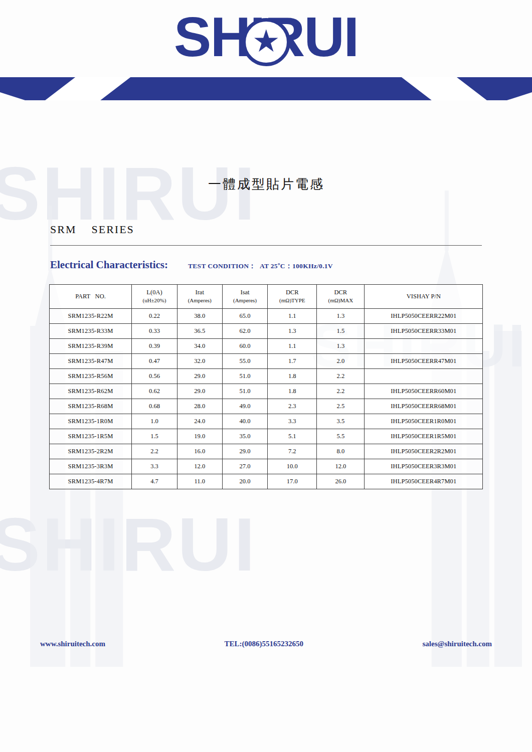SHIRUI
SHIRUI
SHIRUI
SHIRUI
★
一體成型貼片電感
SRM SERIES
Electrical Characteristics: TEST CONDITION： AT 25ºC：100KHz/0.1V
| PART NO. | L(0A) (uH±20%) | Irat (Amperes) | Isat (Amperes) | DCR (mΩ)TYPE | DCR (mΩ)MAX | VISHAY P/N |
| --- | --- | --- | --- | --- | --- | --- |
| SRM1235-R22M | 0.22 | 38.0 | 65.0 | 1.1 | 1.3 | IHLP5050CEERR22M01 |
| SRM1235-R33M | 0.33 | 36.5 | 62.0 | 1.3 | 1.5 | IHLP5050CEERR33M01 |
| SRM1235-R39M | 0.39 | 34.0 | 60.0 | 1.1 | 1.3 | |
| SRM1235-R47M | 0.47 | 32.0 | 55.0 | 1.7 | 2.0 | IHLP5050CEERR47M01 |
| SRM1235-R56M | 0.56 | 29.0 | 51.0 | 1.8 | 2.2 | |
| SRM1235-R62M | 0.62 | 29.0 | 51.0 | 1.8 | 2.2 | IHLP5050CEERR60M01 |
| SRM1235-R68M | 0.68 | 28.0 | 49.0 | 2.3 | 2.5 | IHLP5050CEERR68M01 |
| SRM1235-1R0M | 1.0 | 24.0 | 40.0 | 3.3 | 3.5 | IHLP5050CEER1R0M01 |
| SRM1235-1R5M | 1.5 | 19.0 | 35.0 | 5.1 | 5.5 | IHLP5050CEER1R5M01 |
| SRM1235-2R2M | 2.2 | 16.0 | 29.0 | 7.2 | 8.0 | IHLP5050CEER2R2M01 |
| SRM1235-3R3M | 3.3 | 12.0 | 27.0 | 10.0 | 12.0 | IHLP5050CEER3R3M01 |
| SRM1235-4R7M | 4.7 | 11.0 | 20.0 | 17.0 | 26.0 | IHLP5050CEER4R7M01 |
www.shiruitech.com TEL:(0086)55165232650 sales@shiruitech.com